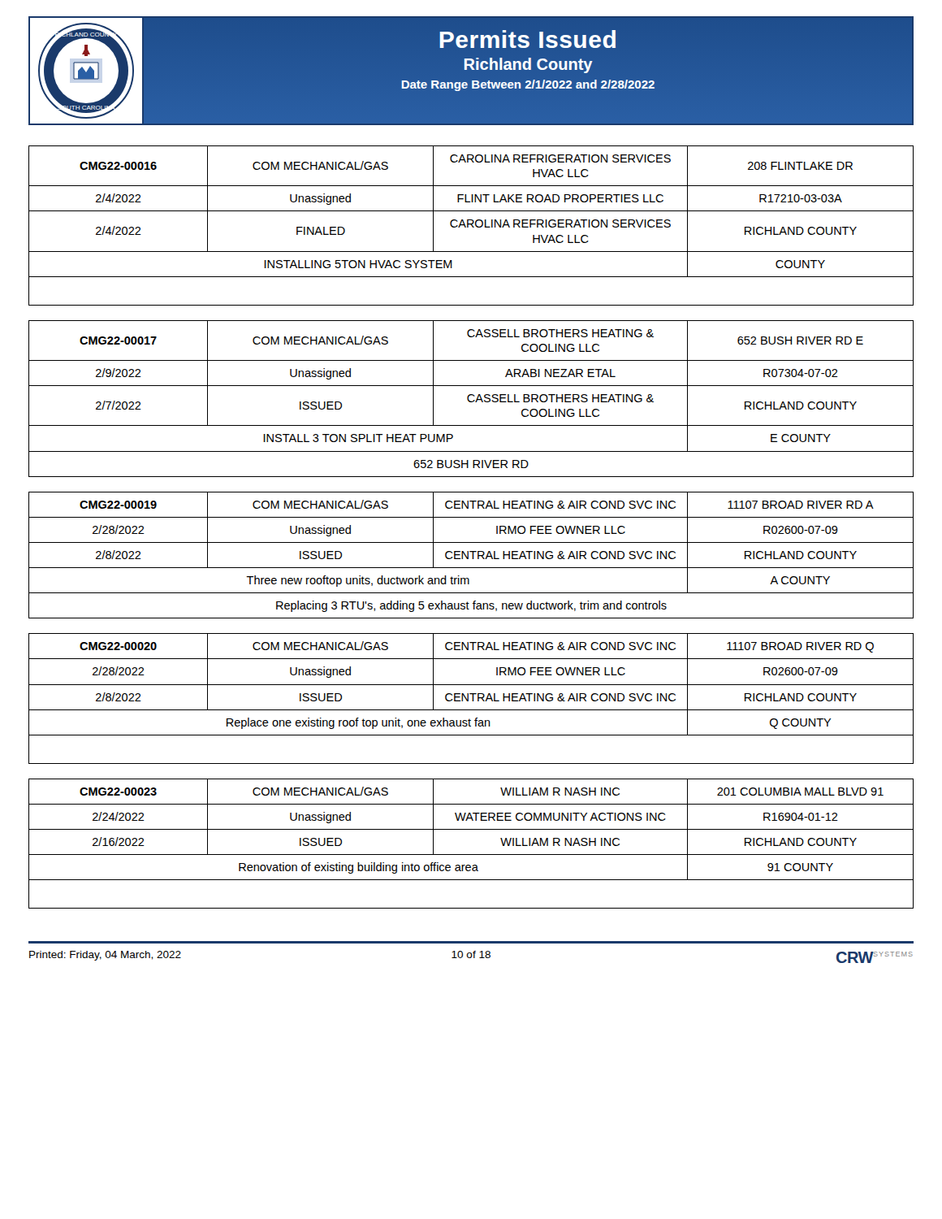RICHLAND COUNTY SOUTH CAROLINA 1799
Permits Issued
Richland County
Date Range Between 2/1/2022 and 2/28/2022
| CMG22-00016 | COM MECHANICAL/GAS | CAROLINA REFRIGERATION SERVICES HVAC LLC | 208 FLINTLAKE DR |
| 2/4/2022 | Unassigned | FLINT LAKE ROAD PROPERTIES LLC | R17210-03-03A |
| 2/4/2022 | FINALED | CAROLINA REFRIGERATION SERVICES HVAC LLC | RICHLAND COUNTY |
| INSTALLING 5TON HVAC SYSTEM | COUNTY |
| CMG22-00017 | COM MECHANICAL/GAS | CASSELL BROTHERS HEATING & COOLING LLC | 652 BUSH RIVER RD E |
| 2/9/2022 | Unassigned | ARABI NEZAR ETAL | R07304-07-02 |
| 2/7/2022 | ISSUED | CASSELL BROTHERS HEATING & COOLING LLC | RICHLAND COUNTY |
| INSTALL 3 TON SPLIT HEAT PUMP | E COUNTY |
| 652 BUSH RIVER RD |
| CMG22-00019 | COM MECHANICAL/GAS | CENTRAL HEATING & AIR COND SVC INC | 11107 BROAD RIVER RD A |
| 2/28/2022 | Unassigned | IRMO FEE OWNER LLC | R02600-07-09 |
| 2/8/2022 | ISSUED | CENTRAL HEATING & AIR COND SVC INC | RICHLAND COUNTY |
| Three new rooftop units, ductwork and trim | A COUNTY |
| Replacing 3 RTU's, adding 5 exhaust fans, new ductwork, trim and controls |
| CMG22-00020 | COM MECHANICAL/GAS | CENTRAL HEATING & AIR COND SVC INC | 11107 BROAD RIVER RD Q |
| 2/28/2022 | Unassigned | IRMO FEE OWNER LLC | R02600-07-09 |
| 2/8/2022 | ISSUED | CENTRAL HEATING & AIR COND SVC INC | RICHLAND COUNTY |
| Replace one existing roof top unit, one exhaust fan | Q COUNTY |
| CMG22-00023 | COM MECHANICAL/GAS | WILLIAM R NASH INC | 201 COLUMBIA MALL BLVD 91 |
| 2/24/2022 | Unassigned | WATEREE COMMUNITY ACTIONS INC | R16904-01-12 |
| 2/16/2022 | ISSUED | WILLIAM R NASH INC | RICHLAND COUNTY |
| Renovation of existing building into office area | 91 COUNTY |
Printed: Friday, 04 March, 2022
10 of 18
CRWSYSTEMS